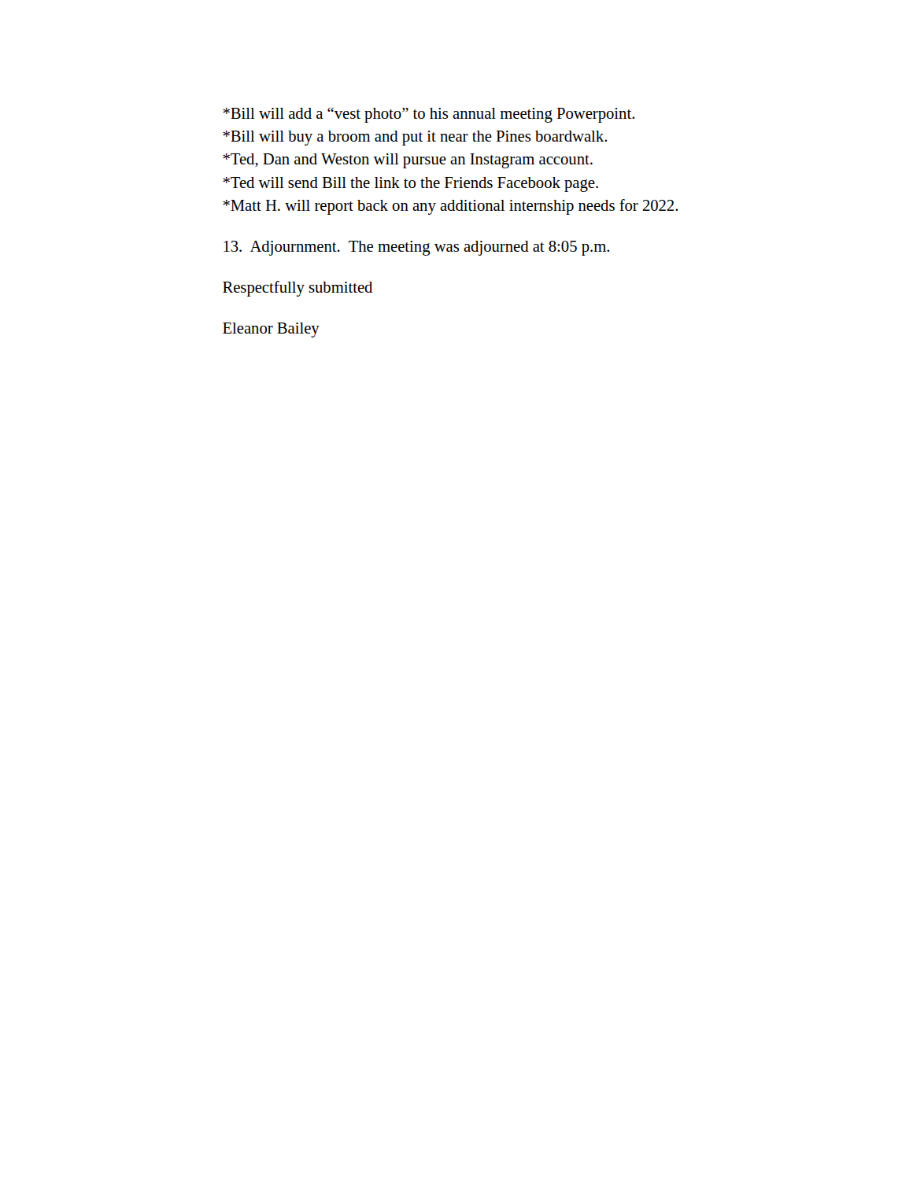*Bill will add a “vest photo” to his annual meeting Powerpoint.
*Bill will buy a broom and put it near the Pines boardwalk.
*Ted, Dan and Weston will pursue an Instagram account.
*Ted will send Bill the link to the Friends Facebook page.
*Matt H. will report back on any additional internship needs for 2022.
13. Adjournment. The meeting was adjourned at 8:05 p.m.
Respectfully submitted
Eleanor Bailey